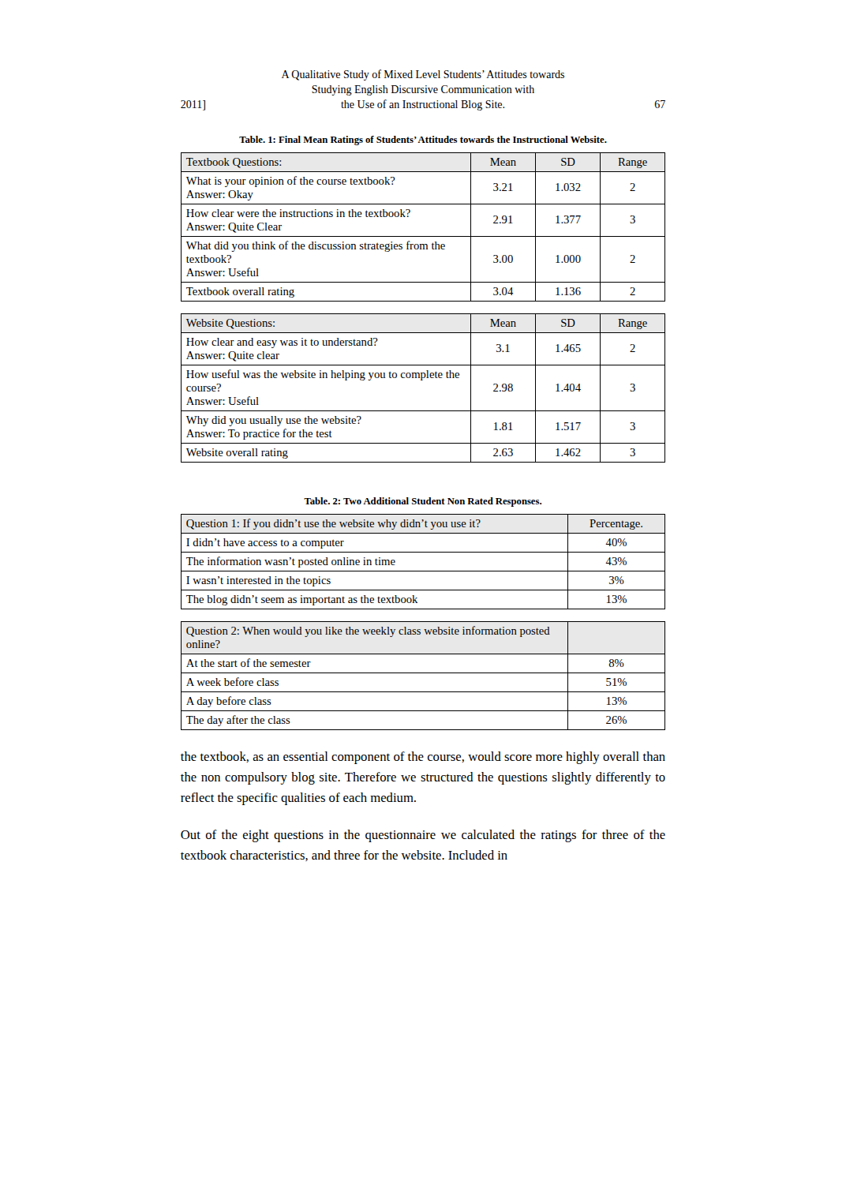2011] A Qualitative Study of Mixed Level Students’ Attitudes towards
Studying English Discursive Communication with
the Use of an Instructional Blog Site. 67
Table. 1: Final Mean Ratings of Students’ Attitudes towards the Instructional Website.
| Textbook Questions: | Mean | SD | Range |
| What is your opinion of the course textbook? Answer: Okay | 3.21 | 1.032 | 2 |
| How clear were the instructions in the textbook? Answer: Quite Clear | 2.91 | 1.377 | 3 |
| What did you think of the discussion strategies from the textbook? Answer: Useful | 3.00 | 1.000 | 2 |
| Textbook overall rating | 3.04 | 1.136 | 2 |
| Website Questions: | Mean | SD | Range |
| How clear and easy was it to understand? Answer: Quite clear | 3.1 | 1.465 | 2 |
| How useful was the website in helping you to complete the course? Answer: Useful | 2.98 | 1.404 | 3 |
| Why did you usually use the website? Answer: To practice for the test | 1.81 | 1.517 | 3 |
| Website overall rating | 2.63 | 1.462 | 3 |
Table. 2: Two Additional Student Non Rated Responses.
| Question 1: If you didn’t use the website why didn’t you use it? | Percentage. |
| I didn’t have access to a computer | 40% |
| The information wasn’t posted online in time | 43% |
| I wasn’t interested in the topics | 3% |
| The blog didn’t seem as important as the textbook | 13% |
| Question 2: When would you like the weekly class website information posted online? | |
| At the start of the semester | 8% |
| A week before class | 51% |
| A day before class | 13% |
| The day after the class | 26% |
the textbook, as an essential component of the course, would score more highly overall than the non compulsory blog site. Therefore we structured the questions slightly differently to reflect the specific qualities of each medium.
Out of the eight questions in the questionnaire we calculated the ratings for three of the textbook characteristics, and three for the website. Included in